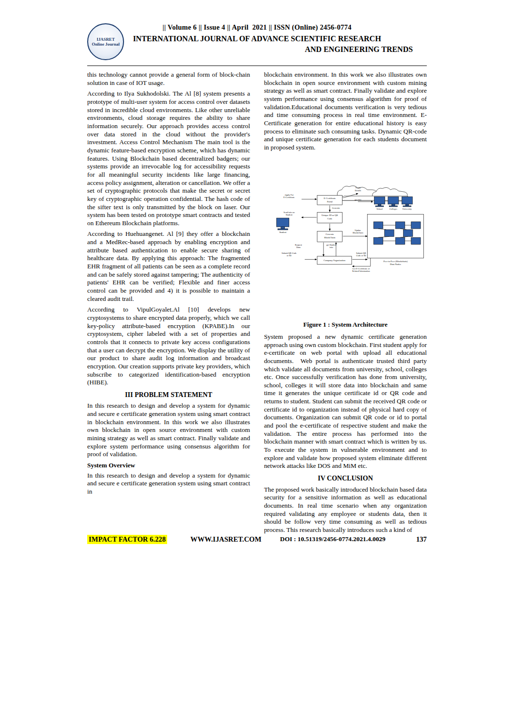IJASRET
Online Journal
|| Volume 6 || Issue 4 || April 2021 || ISSN (Online) 2456-0774
INTERNATIONAL JOURNAL OF ADVANCE SCIENTIFIC RESEARCH
AND ENGINEERING TRENDS
this technology cannot provide a general form of block-chain solution in case of IOT usage.
According to Ilya Sukhodolski. The Al [8] system presents a prototype of multi-user system for access control over datasets stored in incredible cloud environments. Like other unreliable environments, cloud storage requires the ability to share information securely. Our approach provides access control over data stored in the cloud without the provider's investment. Access Control Mechanism The main tool is the dynamic feature-based encryption scheme, which has dynamic features. Using Blockchain based decentralized badgers; our systems provide an irrevocable log for accessibility requests for all meaningful security incidents like large financing, access policy assignment, alteration or cancellation. We offer a set of cryptographic protocols that make the secret or secret key of cryptographic operation confidential. The hash code of the sifter text is only transmitted by the block on laser. Our system has been tested on prototype smart contracts and tested on Ethereum Blockchain platforms.
According to Huehuangenet. Al [9] they offer a blockchain and a MedRec-based approach by enabling encryption and attribute based authentication to enable secure sharing of healthcare data. By applying this approach: The fragmented EHR fragment of all patients can be seen as a complete record and can be safely stored against tampering; The authenticity of patients' EHR can be verified; Flexible and finer access control can be provided and 4) it is possible to maintain a cleared audit trail.
According to VipulGoyalet.Al [10] develops new cryptosystems to share encrypted data properly, which we call key-policy attribute-based encryption (KPABE).In our cryptosystem, cipher labeled with a set of properties and controls that it connects to private key access configurations that a user can decrypt the encryption. We display the utility of our product to share audit log information and broadcast encryption. Our creation supports private key providers, which subscribe to categorized identification-based encryption (HIBE).
III PROBLEM STATEMENT
In this research to design and develop a system for dynamic and secure e certificate generation system using smart contract in blockchain environment. In this work we also illustrates own blockchain in open source environment with custom mining strategy as well as smart contract. Finally validate and explore system performance using consensus algorithm for proof of validation.
System Overview
In this research to design and develop a system for dynamic and secure e certificate generation system using smart contract in
blockchain environment. In this work we also illustrates own blockchain in open source environment with custom mining strategy as well as smart contract. Finally validate and explore system performance using consensus algorithm for proof of validation.Educational documents verification is very tedious and time consuming process in real time environment. E-Certificate generation for entire educational history is easy process to eliminate such consuming tasks. Dynamic QR-code and unique certificate generation for each students document in proposed system.
School Colleges University Verify Details E-Certificate Portal Apply For E-Certificate get into Generate Unique ID or QR Code Send info no Student Student Generate BlockChain Update BlockChain Peer to Peer (Blockchain) Data Nodes Request Data get Student info Submit QR Code or ID Company Organization Submit QR Code or ID Get E-Certificate or Related Information
Figure 1 : System Architecture
System proposed a new dynamic certificate generation approach using own custom blockchain. First student apply for e-certificate on web portal with upload all educational documents. Web portal is authenticate trusted third party which validate all documents from university, school, colleges etc. Once successfully verification has done from university, school, colleges it will store data into blockchain and same time it generates the unique certificate id or QR code and returns to student. Student can submit the received QR code or certificate id to organization instead of physical hard copy of documents. Organization can submit QR code or id to portal and pool the e-certificate of respective student and make the validation. The entire process has performed into the blockchain manner with smart contract which is written by us. To execute the system in vulnerable environment and to explore and validate how proposed system eliminate different network attacks like DOS and MiM etc.
IV CONCLUSION
The proposed work basically introduced blockchain based data security for a sensitive information as well as educational documents. In real time scenario when any organization required validating any employee or students data, then it should be follow very time consuming as well as tedious process. This research basically introduces such a kind of
IMPACT FACTOR 6.228 WWW.IJASRET.COM DOI : 10.51319/2456-0774.2021.4.0029 137